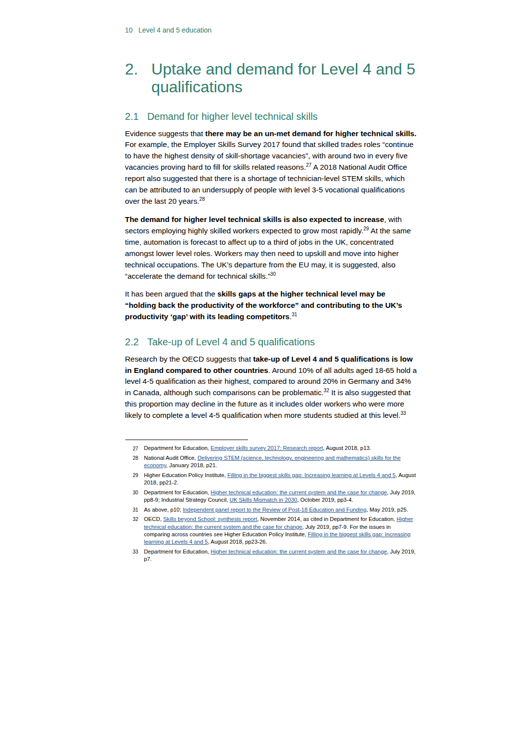10 Level 4 and 5 education
2. Uptake and demand for Level 4 and 5 qualifications
2.1 Demand for higher level technical skills
Evidence suggests that there may be an un-met demand for higher technical skills. For example, the Employer Skills Survey 2017 found that skilled trades roles “continue to have the highest density of skill-shortage vacancies”, with around two in every five vacancies proving hard to fill for skills related reasons.27 A 2018 National Audit Office report also suggested that there is a shortage of technician-level STEM skills, which can be attributed to an undersupply of people with level 3-5 vocational qualifications over the last 20 years.28
The demand for higher level technical skills is also expected to increase, with sectors employing highly skilled workers expected to grow most rapidly.29 At the same time, automation is forecast to affect up to a third of jobs in the UK, concentrated amongst lower level roles. Workers may then need to upskill and move into higher technical occupations. The UK’s departure from the EU may, it is suggested, also “accelerate the demand for technical skills.”30
It has been argued that the skills gaps at the higher technical level may be “holding back the productivity of the workforce” and contributing to the UK’s productivity ‘gap’ with its leading competitors.31
2.2 Take-up of Level 4 and 5 qualifications
Research by the OECD suggests that take-up of Level 4 and 5 qualifications is low in England compared to other countries. Around 10% of all adults aged 18-65 hold a level 4-5 qualification as their highest, compared to around 20% in Germany and 34% in Canada, although such comparisons can be problematic.32 It is also suggested that this proportion may decline in the future as it includes older workers who were more likely to complete a level 4-5 qualification when more students studied at this level.33
27
Department for Education, Employer skills survey 2017: Research report, August 2018, p13.
28
National Audit Office, Delivering STEM (science, technology, engineering and mathematics) skills for the economy, January 2018, p21.
29
Higher Education Policy Institute, Filling in the biggest skills gap: Increasing learning at Levels 4 and 5, August 2018, pp21-2.
30
Department for Education, Higher technical education: the current system and the case for change, July 2019, pp8-9; Industrial Strategy Council, UK Skills Mismatch in 2030, October 2019, pp3-4.
31
As above, p10; Independent panel report to the Review of Post-18 Education and Funding, May 2019, p25.
32
OECD, Skills beyond School: synthesis report, November 2014, as cited in Department for Education, Higher technical education: the current system and the case for change, July 2019, pp7-9. For the issues in comparing across countries see Higher Education Policy Institute, Filling in the biggest skills gap: Increasing learning at Levels 4 and 5, August 2018, pp23-26.
33
Department for Education, Higher technical education: the current system and the case for change, July 2019, p7.